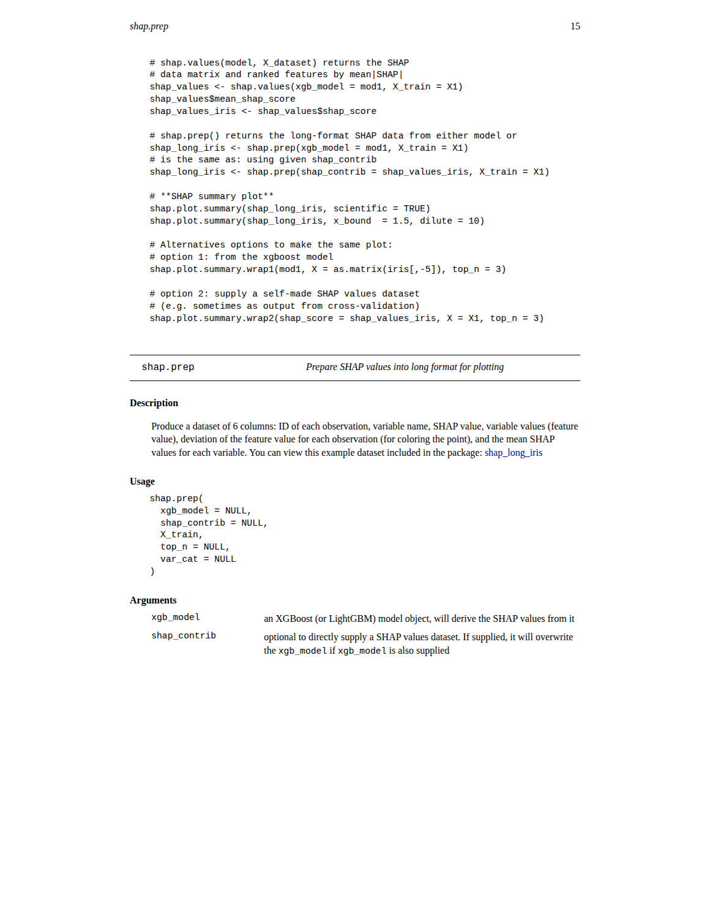shap.prep 15
# shap.values(model, X_dataset) returns the SHAP
# data matrix and ranked features by mean|SHAP|
shap_values <- shap.values(xgb_model = mod1, X_train = X1)
shap_values$mean_shap_score
shap_values_iris <- shap_values$shap_score

# shap.prep() returns the long-format SHAP data from either model or
shap_long_iris <- shap.prep(xgb_model = mod1, X_train = X1)
# is the same as: using given shap_contrib
shap_long_iris <- shap.prep(shap_contrib = shap_values_iris, X_train = X1)

# **SHAP summary plot**
shap.plot.summary(shap_long_iris, scientific = TRUE)
shap.plot.summary(shap_long_iris, x_bound  = 1.5, dilute = 10)

# Alternatives options to make the same plot:
# option 1: from the xgboost model
shap.plot.summary.wrap1(mod1, X = as.matrix(iris[,-5]), top_n = 3)

# option 2: supply a self-made SHAP values dataset
# (e.g. sometimes as output from cross-validation)
shap.plot.summary.wrap2(shap_score = shap_values_iris, X = X1, top_n = 3)
shap.prep Prepare SHAP values into long format for plotting
Description
Produce a dataset of 6 columns: ID of each observation, variable name, SHAP value, variable values (feature value), deviation of the feature value for each observation (for coloring the point), and the mean SHAP values for each variable. You can view this example dataset included in the package: shap_long_iris
Usage
shap.prep(
  xgb_model = NULL,
  shap_contrib = NULL,
  X_train,
  top_n = NULL,
  var_cat = NULL
)
Arguments
xgb_model
an XGBoost (or LightGBM) model object, will derive the SHAP values from it
shap_contrib
optional to directly supply a SHAP values dataset. If supplied, it will overwrite the xgb_model if xgb_model is also supplied